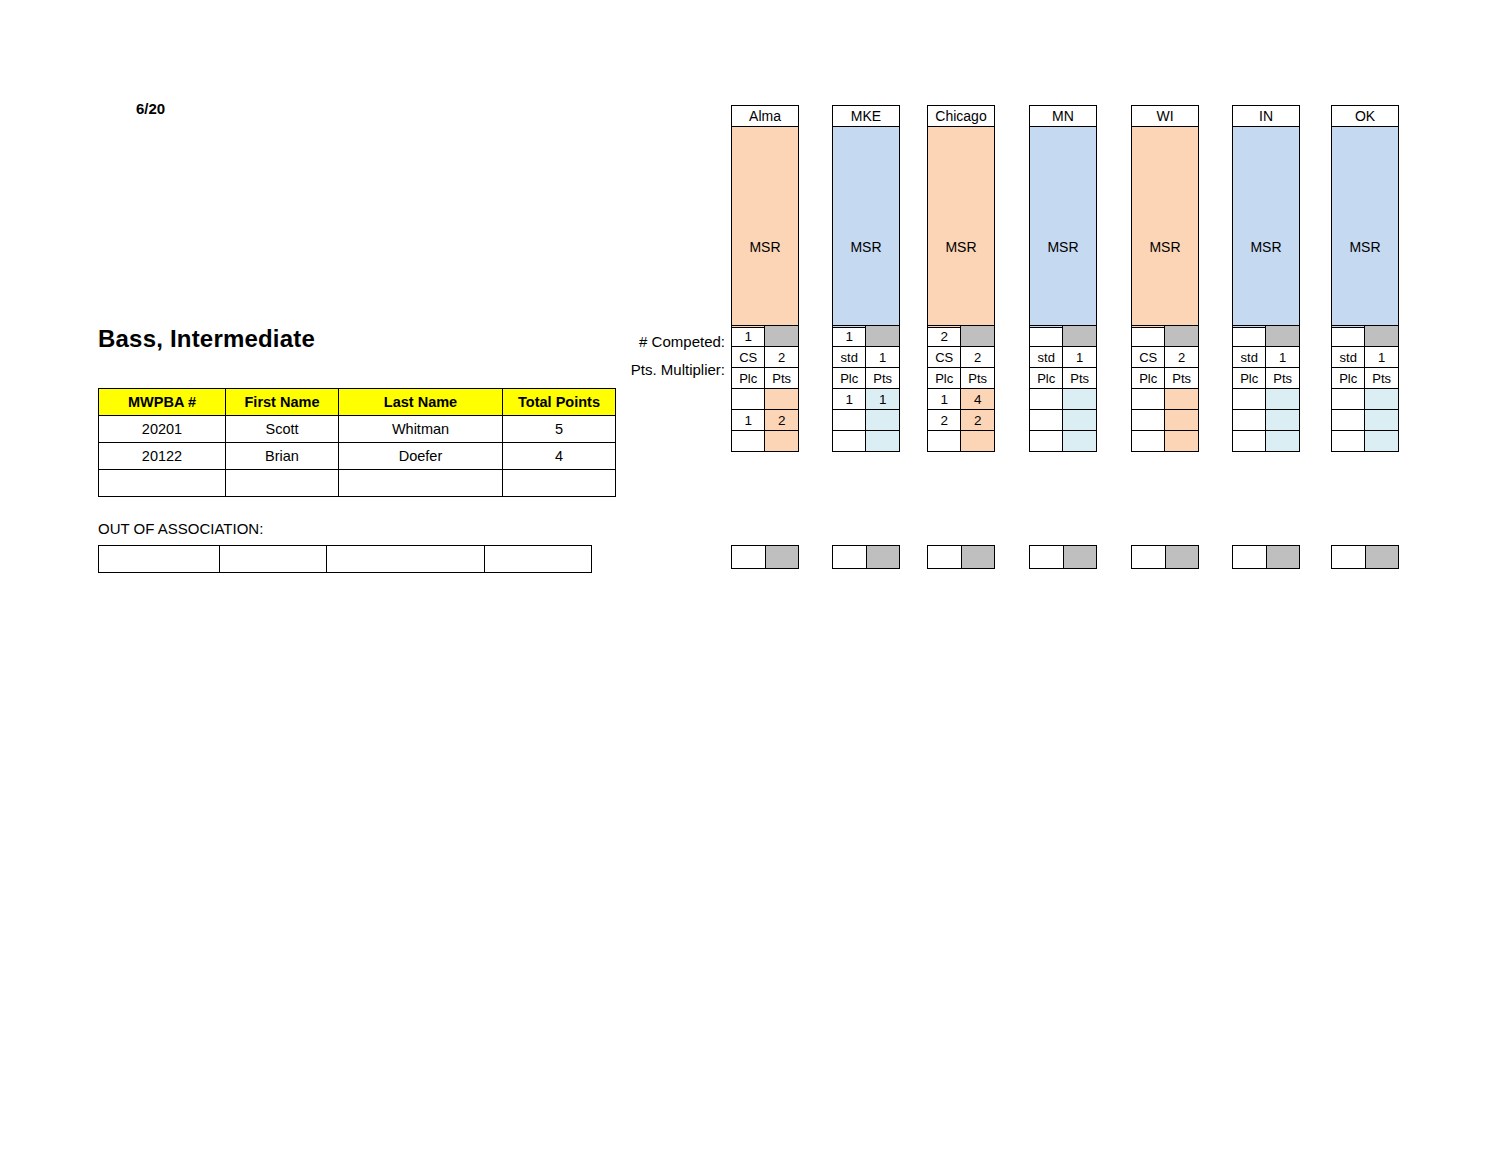6/20
Bass, Intermediate
| MWPBA # | First Name | Last Name | Total Points |
| --- | --- | --- | --- |
| 20201 | Scott | Whitman | 5 |
| 20122 | Brian | Doefer | 4 |
OUT OF ASSOCIATION:
# Competed:
Pts. Multiplier:
Alma
MSR
| 1 | |
| CS | 2 |
| Plc | Pts |
| 1 | 2 |
MKE
MSR
| 1 | |
| std | 1 |
| Plc | Pts |
| 1 | 1 |
Chicago
MSR
| 2 | |
| CS | 2 |
| Plc | Pts |
| 1 | 4 |
| 2 | 2 |
MN
MSR
| std | 1 |
| Plc | Pts |
WI
MSR
| CS | 2 |
| Plc | Pts |
IN
MSR
| std | 1 |
| Plc | Pts |
OK
MSR
| std | 1 |
| Plc | Pts |